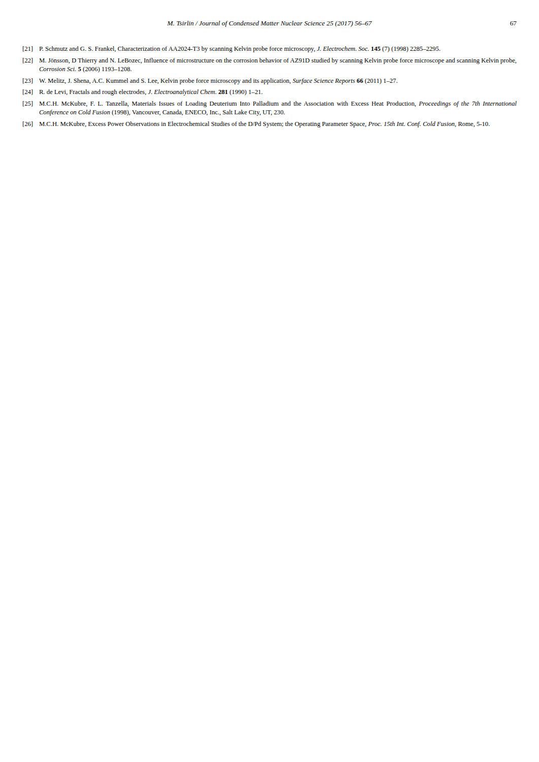M. Tsirlin / Journal of Condensed Matter Nuclear Science 25 (2017) 56–67 67
[21] P. Schmutz and G. S. Frankel, Characterization of AA2024-T3 by scanning Kelvin probe force microscopy, J. Electrochem. Soc. 145 (7) (1998) 2285–2295.
[22] M. Jönsson, D Thierry and N. LeBozec, Influence of microstructure on the corrosion behavior of AZ91D studied by scanning Kelvin probe force microscope and scanning Kelvin probe, Corrosion Sci. 5 (2006) 1193–1208.
[23] W. Melitz, J. Shena, A.C. Kummel and S. Lee, Kelvin probe force microscopy and its application, Surface Science Reports 66 (2011) 1–27.
[24] R. de Levi, Fractals and rough electrodes, J. Electroanalytical Chem. 281 (1990) 1–21.
[25] M.C.H. McKubre, F. L. Tanzella, Materials Issues of Loading Deuterium Into Palladium and the Association with Excess Heat Production, Proceedings of the 7th International Conference on Cold Fusion (1998), Vancouver, Canada, ENECO, Inc., Salt Lake City, UT, 230.
[26] M.C.H. McKubre, Excess Power Observations in Electrochemical Studies of the D/Pd System; the Operating Parameter Space, Proc. 15th Int. Conf. Cold Fusion, Rome, 5-10.